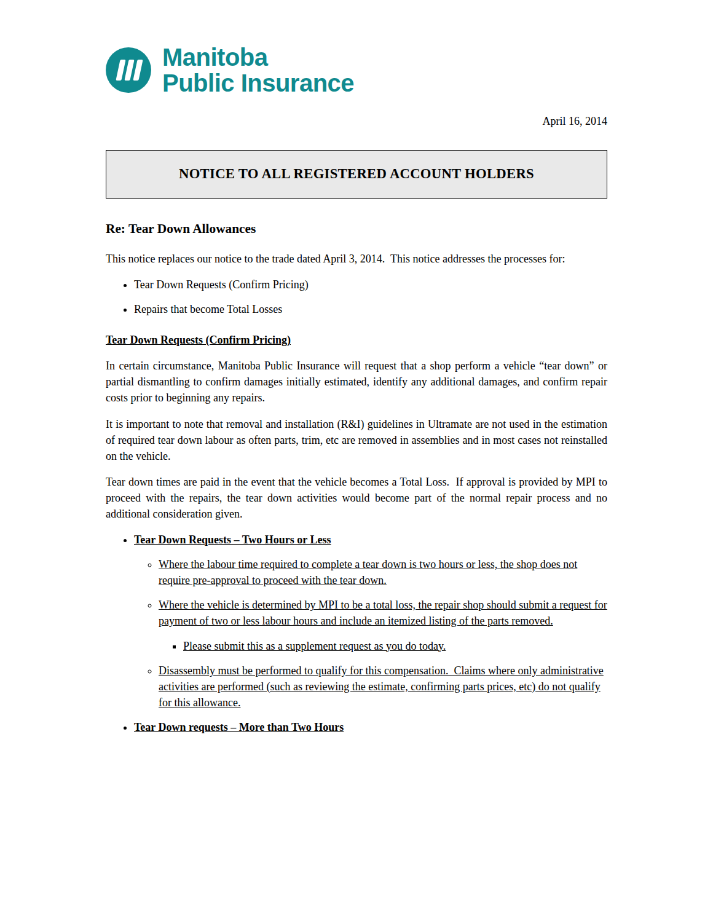Manitoba
Public Insurance
April 16, 2014
NOTICE TO ALL REGISTERED ACCOUNT HOLDERS
Re: Tear Down Allowances
This notice replaces our notice to the trade dated April 3, 2014. This notice addresses the processes for:
Tear Down Requests (Confirm Pricing)
Repairs that become Total Losses
Tear Down Requests (Confirm Pricing)
In certain circumstance, Manitoba Public Insurance will request that a shop perform a vehicle “tear down” or partial dismantling to confirm damages initially estimated, identify any additional damages, and confirm repair costs prior to beginning any repairs.
It is important to note that removal and installation (R&I) guidelines in Ultramate are not used in the estimation of required tear down labour as often parts, trim, etc are removed in assemblies and in most cases not reinstalled on the vehicle.
Tear down times are paid in the event that the vehicle becomes a Total Loss. If approval is provided by MPI to proceed with the repairs, the tear down activities would become part of the normal repair process and no additional consideration given.
Tear Down Requests – Two Hours or Less
Where the labour time required to complete a tear down is two hours or less, the shop does not require pre-approval to proceed with the tear down.
Where the vehicle is determined by MPI to be a total loss, the repair shop should submit a request for payment of two or less labour hours and include an itemized listing of the parts removed.
Please submit this as a supplement request as you do today.
Disassembly must be performed to qualify for this compensation. Claims where only administrative activities are performed (such as reviewing the estimate, confirming parts prices, etc) do not qualify for this allowance.
Tear Down requests – More than Two Hours